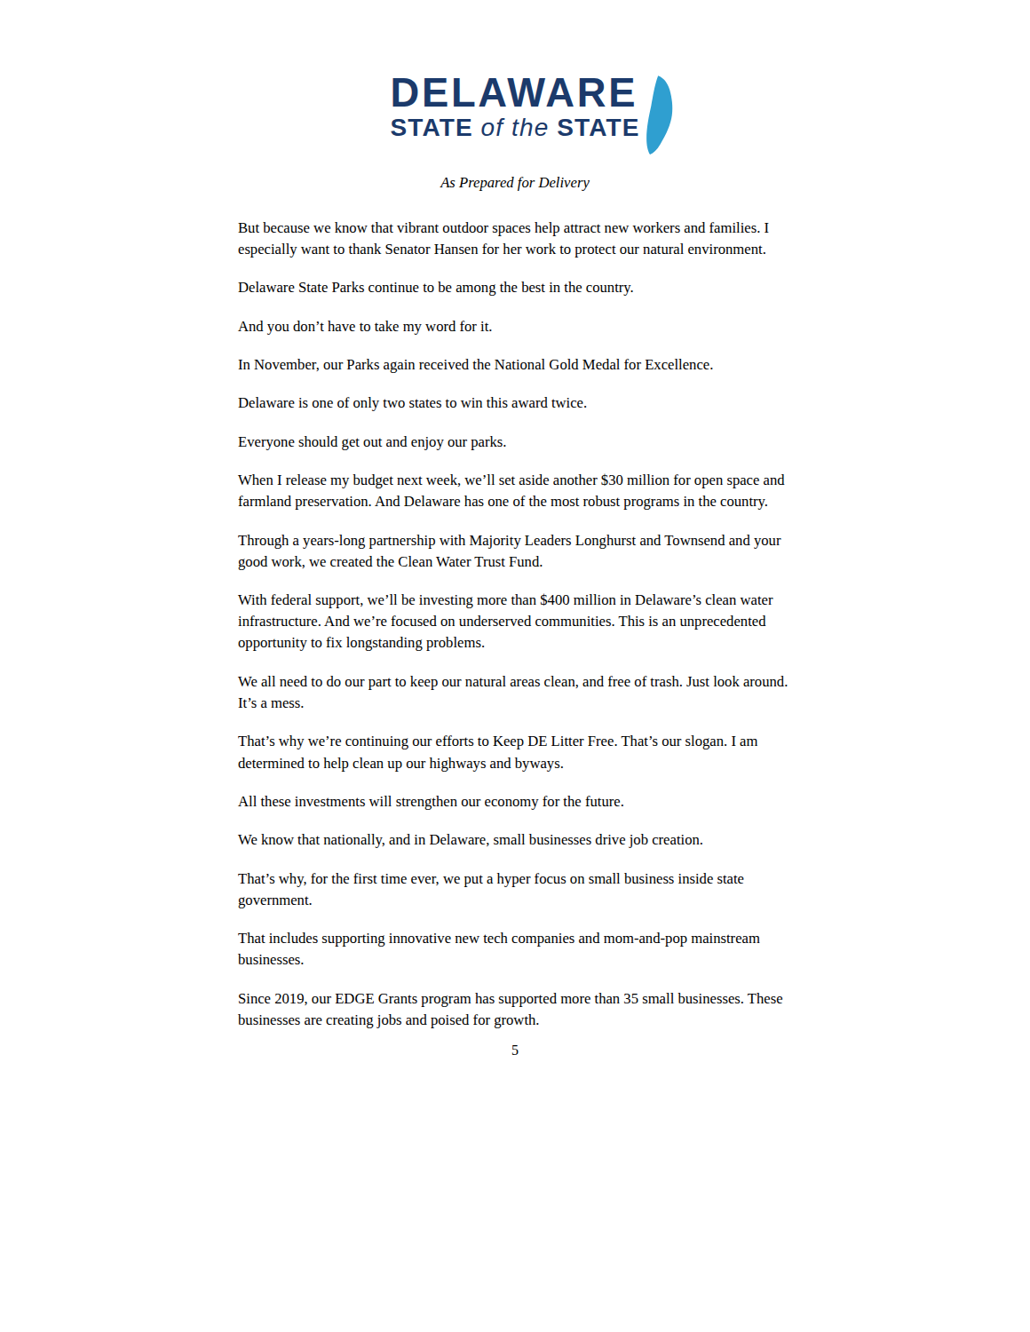DELAWARE
STATE of the STATE
As Prepared for Delivery
But because we know that vibrant outdoor spaces help attract new workers and families. I especially want to thank Senator Hansen for her work to protect our natural environment.
Delaware State Parks continue to be among the best in the country.
And you don’t have to take my word for it.
In November, our Parks again received the National Gold Medal for Excellence.
Delaware is one of only two states to win this award twice.
Everyone should get out and enjoy our parks.
When I release my budget next week, we’ll set aside another $30 million for open space and farmland preservation. And Delaware has one of the most robust programs in the country.
Through a years-long partnership with Majority Leaders Longhurst and Townsend and your good work, we created the Clean Water Trust Fund.
With federal support, we’ll be investing more than $400 million in Delaware’s clean water infrastructure. And we’re focused on underserved communities. This is an unprecedented opportunity to fix longstanding problems.
We all need to do our part to keep our natural areas clean, and free of trash. Just look around. It’s a mess.
That’s why we’re continuing our efforts to Keep DE Litter Free. That’s our slogan. I am determined to help clean up our highways and byways.
All these investments will strengthen our economy for the future.
We know that nationally, and in Delaware, small businesses drive job creation.
That’s why, for the first time ever, we put a hyper focus on small business inside state government.
That includes supporting innovative new tech companies and mom-and-pop mainstream businesses.
Since 2019, our EDGE Grants program has supported more than 35 small businesses. These businesses are creating jobs and poised for growth.
5